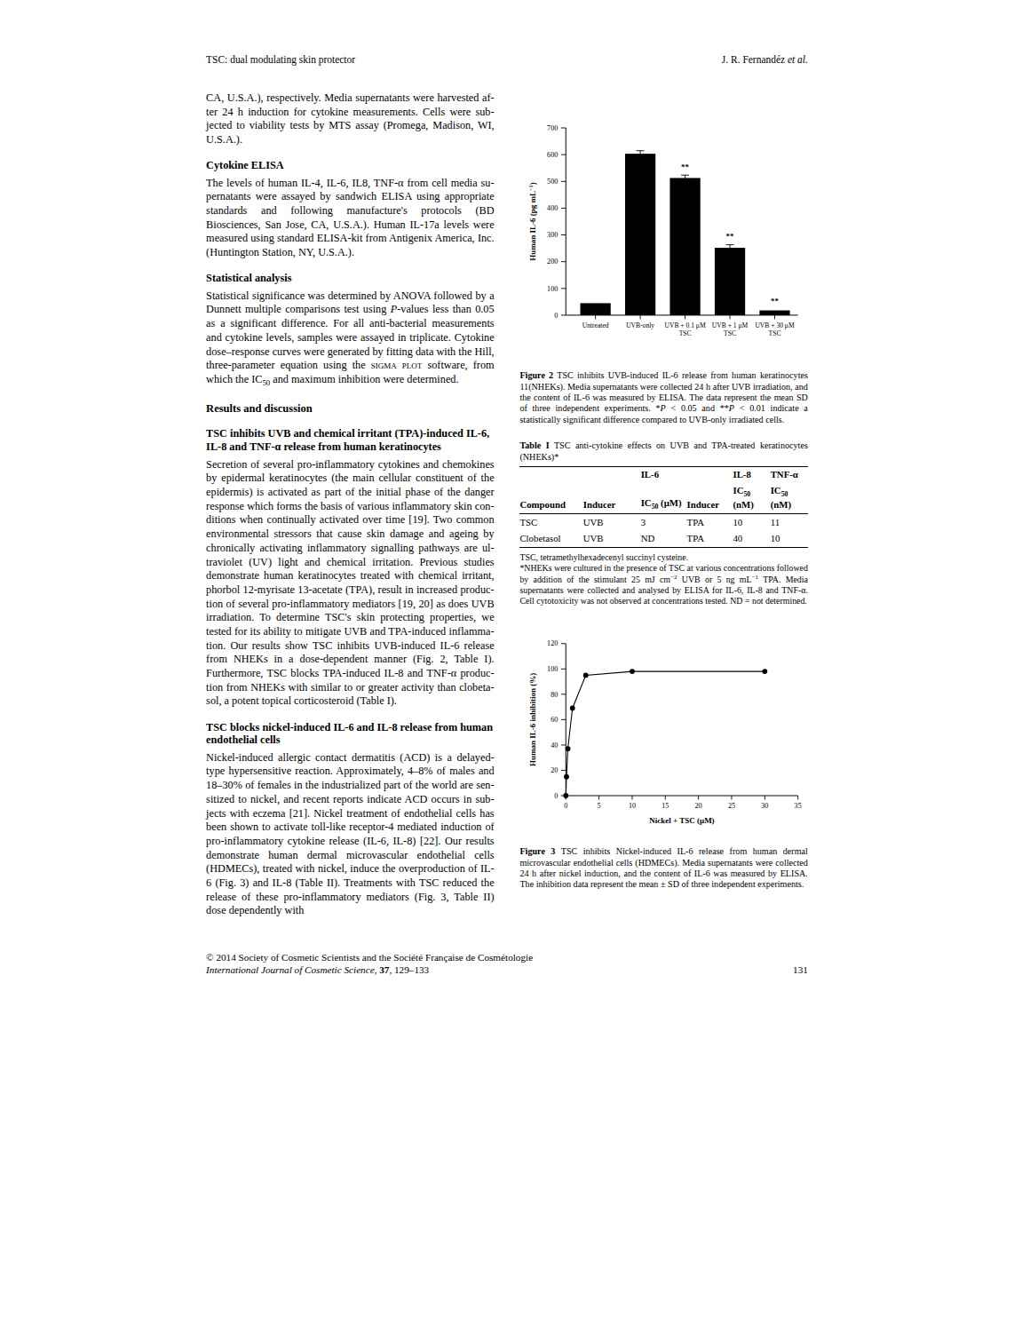TSC: dual modulating skin protector
J. R. Fernandéz et al.
CA, U.S.A.), respectively. Media supernatants were harvested after 24 h induction for cytokine measurements. Cells were subjected to viability tests by MTS assay (Promega, Madison, WI, U.S.A.).
Cytokine ELISA
The levels of human IL-4, IL-6, IL8, TNF-α from cell media supernatants were assayed by sandwich ELISA using appropriate standards and following manufacture's protocols (BD Biosciences, San Jose, CA, U.S.A.). Human IL-17a levels were measured using standard ELISA-kit from Antigenix America, Inc. (Huntington Station, NY, U.S.A.).
Statistical analysis
Statistical significance was determined by ANOVA followed by a Dunnett multiple comparisons test using P-values less than 0.05 as a significant difference. For all anti-bacterial measurements and cytokine levels, samples were assayed in triplicate. Cytokine dose–response curves were generated by fitting data with the Hill, three-parameter equation using the sigma plot software, from which the IC50 and maximum inhibition were determined.
Results and discussion
TSC inhibits UVB and chemical irritant (TPA)-induced IL-6, IL-8 and TNF-α release from human keratinocytes
Secretion of several pro-inflammatory cytokines and chemokines by epidermal keratinocytes (the main cellular constituent of the epidermis) is activated as part of the initial phase of the danger response which forms the basis of various inflammatory skin conditions when continually activated over time [19]. Two common environmental stressors that cause skin damage and ageing by chronically activating inflammatory signalling pathways are ultraviolet (UV) light and chemical irritation. Previous studies demonstrate human keratinocytes treated with chemical irritant, phorbol 12-myrisate 13-acetate (TPA), result in increased production of several pro-inflammatory mediators [19, 20] as does UVB irradiation. To determine TSC's skin protecting properties, we tested for its ability to mitigate UVB and TPA-induced inflammation. Our results show TSC inhibits UVB-induced IL-6 release from NHEKs in a dose-dependent manner (Fig. 2, Table I). Furthermore, TSC blocks TPA-induced IL-8 and TNF-α production from NHEKs with similar to or greater activity than clobetasol, a potent topical corticosteroid (Table I).
TSC blocks nickel-induced IL-6 and IL-8 release from human endothelial cells
Nickel-induced allergic contact dermatitis (ACD) is a delayed-type hypersensitive reaction. Approximately, 4–8% of males and 18–30% of females in the industrialized part of the world are sensitized to nickel, and recent reports indicate ACD occurs in subjects with eczema [21]. Nickel treatment of endothelial cells has been shown to activate toll-like receptor-4 mediated induction of pro-inflammatory cytokine release (IL-6, IL-8) [22]. Our results demonstrate human dermal microvascular endothelial cells (HDMECs), treated with nickel, induce the overproduction of IL-6 (Fig. 3) and IL-8 (Table II). Treatments with TSC reduced the release of these pro-inflammatory mediators (Fig. 3, Table II) dose dependently with
0 100 200 300 400 500 600 700 Human IL-6 (pg mL−1) ** ** ** Untreated UVB-only UVB + 0.1 μM TSC UVB + 1 μM TSC UVB + 30 μM TSC
Figure 2 TSC inhibits UVB-induced IL-6 release from human keratinocytes 11(NHEKs). Media supernatants were collected 24 h after UVB irradiation, and the content of IL-6 was measured by ELISA. The data represent the mean SD of three independent experiments. *P < 0.05 and **P < 0.01 indicate a statistically significant difference compared to UVB-only irradiated cells.
Table I TSC anti-cytokine effects on UVB and TPA-treated keratinocytes (NHEKs)*
| | | IL-6 | | IL-8 | TNF-α |
| --- | --- | --- | --- | --- | --- |
| Compound | Inducer | IC 50 (μM) | Inducer | IC 50 (nM) | IC 50 (nM) |
| TSC | UVB | 3 | TPA | 10 | 11 |
| Clobetasol | UVB | ND | TPA | 40 | 10 |
TSC, tetramethylhexadecenyl succinyl cysteine.
*NHEKs were cultured in the presence of TSC at various concentrations followed by addition of the stimulant 25 mJ cm−2 UVB or 5 ng mL−1 TPA. Media supernatants were collected and analysed by ELISA for IL-6, IL-8 and TNF-α. Cell cytotoxicity was not observed at concentrations tested. ND = not determined.
0 20 40 60 80 100 120 Human IL-6 inhibition (%) 0 5 10 15 20 25 30 35 Nickel + TSC (μM)
Figure 3 TSC inhibits Nickel-induced IL-6 release from human dermal microvascular endothelial cells (HDMECs). Media supernatants were collected 24 h after nickel induction, and the content of IL-6 was measured by ELISA. The inhibition data represent the mean ± SD of three independent experiments.
© 2014 Society of Cosmetic Scientists and the Société Française de Cosmétologie
International Journal of Cosmetic Science, 37, 129–133
131